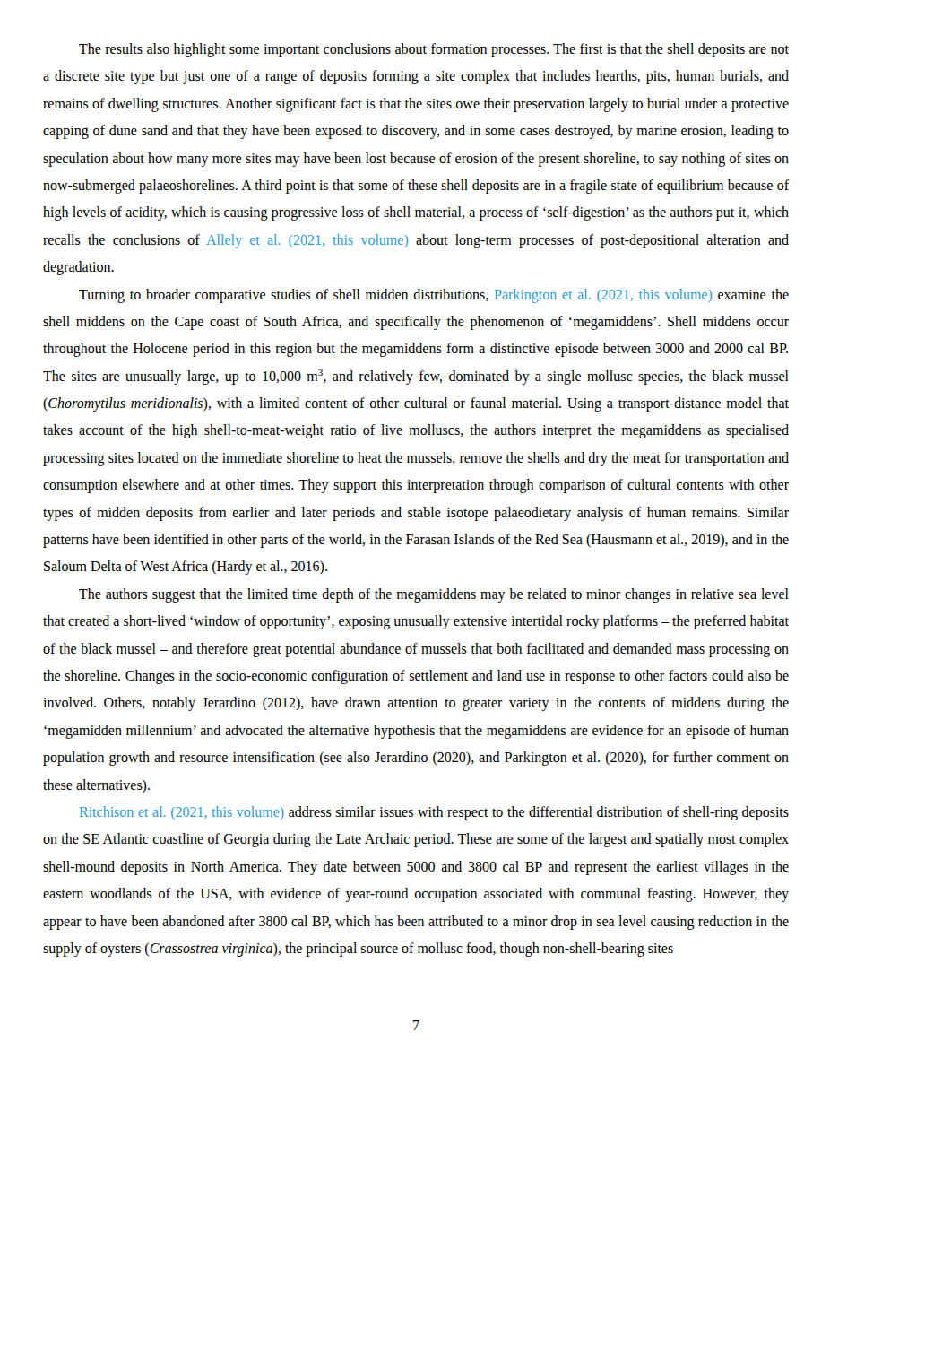The results also highlight some important conclusions about formation processes. The first is that the shell deposits are not a discrete site type but just one of a range of deposits forming a site complex that includes hearths, pits, human burials, and remains of dwelling structures. Another significant fact is that the sites owe their preservation largely to burial under a protective capping of dune sand and that they have been exposed to discovery, and in some cases destroyed, by marine erosion, leading to speculation about how many more sites may have been lost because of erosion of the present shoreline, to say nothing of sites on now-submerged palaeoshorelines. A third point is that some of these shell deposits are in a fragile state of equilibrium because of high levels of acidity, which is causing progressive loss of shell material, a process of ‘self-digestion’ as the authors put it, which recalls the conclusions of Allely et al. (2021, this volume) about long-term processes of post-depositional alteration and degradation.
Turning to broader comparative studies of shell midden distributions, Parkington et al. (2021, this volume) examine the shell middens on the Cape coast of South Africa, and specifically the phenomenon of ‘megamiddens’. Shell middens occur throughout the Holocene period in this region but the megamiddens form a distinctive episode between 3000 and 2000 cal BP. The sites are unusually large, up to 10,000 m3, and relatively few, dominated by a single mollusc species, the black mussel (Choromytilus meridionalis), with a limited content of other cultural or faunal material. Using a transport-distance model that takes account of the high shell-to-meat-weight ratio of live molluscs, the authors interpret the megamiddens as specialised processing sites located on the immediate shoreline to heat the mussels, remove the shells and dry the meat for transportation and consumption elsewhere and at other times. They support this interpretation through comparison of cultural contents with other types of midden deposits from earlier and later periods and stable isotope palaeodietary analysis of human remains. Similar patterns have been identified in other parts of the world, in the Farasan Islands of the Red Sea (Hausmann et al., 2019), and in the Saloum Delta of West Africa (Hardy et al., 2016).
The authors suggest that the limited time depth of the megamiddens may be related to minor changes in relative sea level that created a short-lived ‘window of opportunity’, exposing unusually extensive intertidal rocky platforms – the preferred habitat of the black mussel – and therefore great potential abundance of mussels that both facilitated and demanded mass processing on the shoreline. Changes in the socio-economic configuration of settlement and land use in response to other factors could also be involved. Others, notably Jerardino (2012), have drawn attention to greater variety in the contents of middens during the ‘megamidden millennium’ and advocated the alternative hypothesis that the megamiddens are evidence for an episode of human population growth and resource intensification (see also Jerardino (2020), and Parkington et al. (2020), for further comment on these alternatives).
Ritchison et al. (2021, this volume) address similar issues with respect to the differential distribution of shell-ring deposits on the SE Atlantic coastline of Georgia during the Late Archaic period. These are some of the largest and spatially most complex shell-mound deposits in North America. They date between 5000 and 3800 cal BP and represent the earliest villages in the eastern woodlands of the USA, with evidence of year-round occupation associated with communal feasting. However, they appear to have been abandoned after 3800 cal BP, which has been attributed to a minor drop in sea level causing reduction in the supply of oysters (Crassostrea virginica), the principal source of mollusc food, though non-shell-bearing sites
7